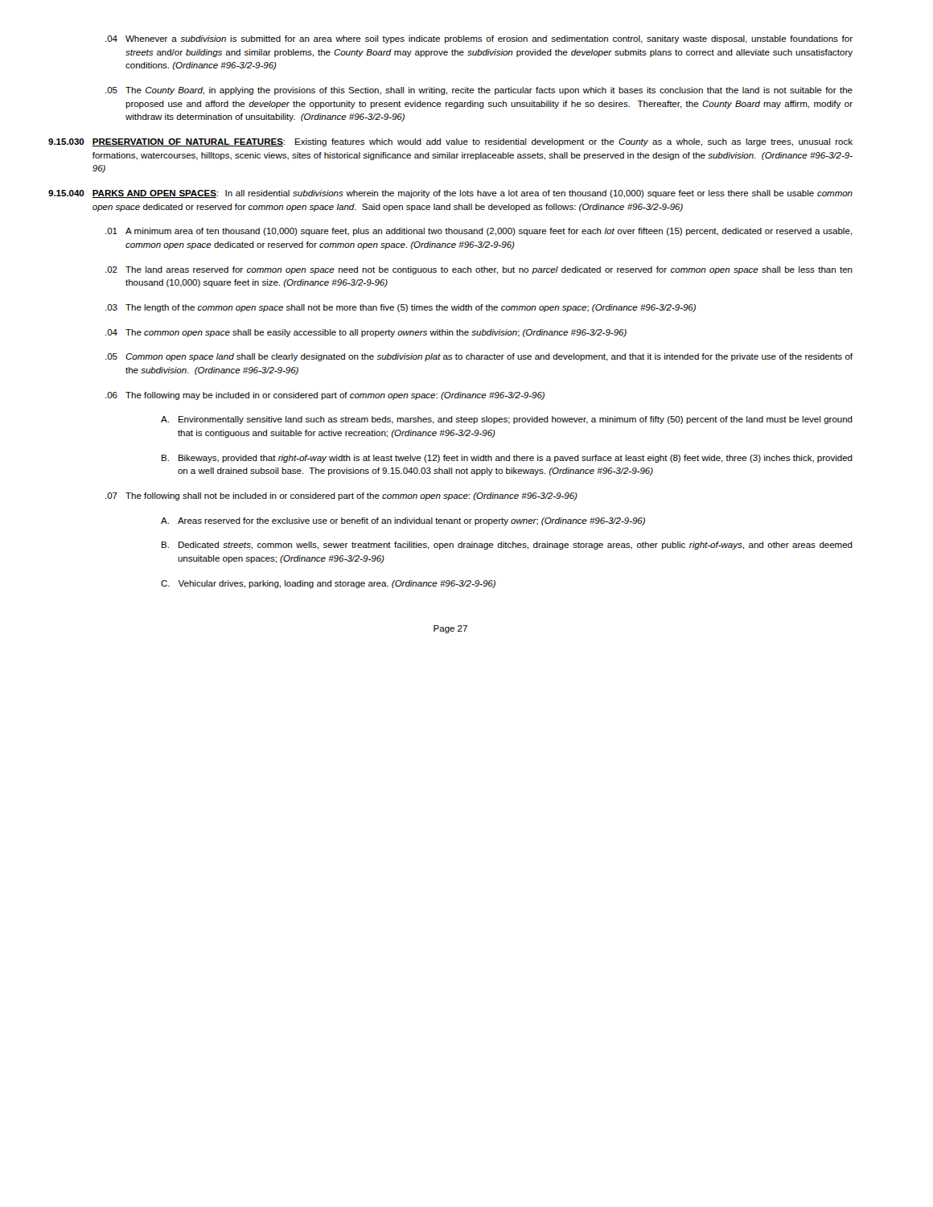.04
Whenever a subdivision is submitted for an area where soil types indicate problems of erosion and sedimentation control, sanitary waste disposal, unstable foundations for streets and/or buildings and similar problems, the County Board may approve the subdivision provided the developer submits plans to correct and alleviate such unsatisfactory conditions. (Ordinance #96-3/2-9-96)
.05
The County Board, in applying the provisions of this Section, shall in writing, recite the particular facts upon which it bases its conclusion that the land is not suitable for the proposed use and afford the developer the opportunity to present evidence regarding such unsuitability if he so desires. Thereafter, the County Board may affirm, modify or withdraw its determination of unsuitability. (Ordinance #96-3/2-9-96)
9.15.030
PRESERVATION OF NATURAL FEATURES: Existing features which would add value to residential development or the County as a whole, such as large trees, unusual rock formations, watercourses, hilltops, scenic views, sites of historical significance and similar irreplaceable assets, shall be preserved in the design of the subdivision. (Ordinance #96-3/2-9-96)
9.15.040
PARKS AND OPEN SPACES: In all residential subdivisions wherein the majority of the lots have a lot area of ten thousand (10,000) square feet or less there shall be usable common open space dedicated or reserved for common open space land. Said open space land shall be developed as follows: (Ordinance #96-3/2-9-96)
.01
A minimum area of ten thousand (10,000) square feet, plus an additional two thousand (2,000) square feet for each lot over fifteen (15) percent, dedicated or reserved a usable, common open space dedicated or reserved for common open space. (Ordinance #96-3/2-9-96)
.02
The land areas reserved for common open space need not be contiguous to each other, but no parcel dedicated or reserved for common open space shall be less than ten thousand (10,000) square feet in size. (Ordinance #96-3/2-9-96)
.03
The length of the common open space shall not be more than five (5) times the width of the common open space; (Ordinance #96-3/2-9-96)
.04
The common open space shall be easily accessible to all property owners within the subdivision; (Ordinance #96-3/2-9-96)
.05
Common open space land shall be clearly designated on the subdivision plat as to character of use and development, and that it is intended for the private use of the residents of the subdivision. (Ordinance #96-3/2-9-96)
.06
The following may be included in or considered part of common open space: (Ordinance #96-3/2-9-96)
A.
Environmentally sensitive land such as stream beds, marshes, and steep slopes; provided however, a minimum of fifty (50) percent of the land must be level ground that is contiguous and suitable for active recreation; (Ordinance #96-3/2-9-96)
B.
Bikeways, provided that right-of-way width is at least twelve (12) feet in width and there is a paved surface at least eight (8) feet wide, three (3) inches thick, provided on a well drained subsoil base. The provisions of 9.15.040.03 shall not apply to bikeways. (Ordinance #96-3/2-9-96)
.07
The following shall not be included in or considered part of the common open space: (Ordinance #96-3/2-9-96)
A.
Areas reserved for the exclusive use or benefit of an individual tenant or property owner; (Ordinance #96-3/2-9-96)
B.
Dedicated streets, common wells, sewer treatment facilities, open drainage ditches, drainage storage areas, other public right-of-ways, and other areas deemed unsuitable open spaces; (Ordinance #96-3/2-9-96)
C.
Vehicular drives, parking, loading and storage area. (Ordinance #96-3/2-9-96)
Page 27